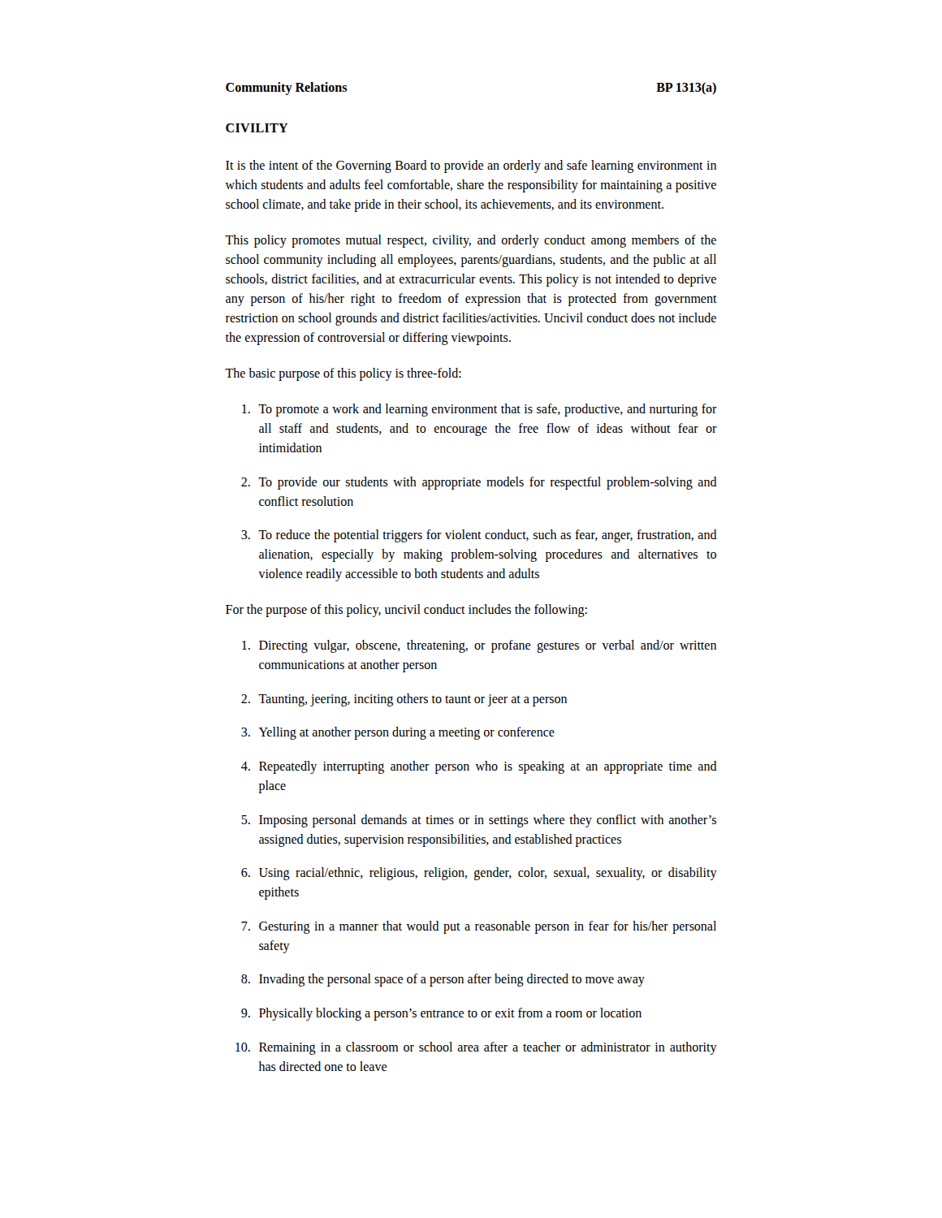Community Relations BP 1313(a)
CIVILITY
It is the intent of the Governing Board to provide an orderly and safe learning environment in which students and adults feel comfortable, share the responsibility for maintaining a positive school climate, and take pride in their school, its achievements, and its environment.
This policy promotes mutual respect, civility, and orderly conduct among members of the school community including all employees, parents/guardians, students, and the public at all schools, district facilities, and at extracurricular events. This policy is not intended to deprive any person of his/her right to freedom of expression that is protected from government restriction on school grounds and district facilities/activities. Uncivil conduct does not include the expression of controversial or differing viewpoints.
The basic purpose of this policy is three-fold:
To promote a work and learning environment that is safe, productive, and nurturing for all staff and students, and to encourage the free flow of ideas without fear or intimidation
To provide our students with appropriate models for respectful problem-solving and conflict resolution
To reduce the potential triggers for violent conduct, such as fear, anger, frustration, and alienation, especially by making problem-solving procedures and alternatives to violence readily accessible to both students and adults
For the purpose of this policy, uncivil conduct includes the following:
Directing vulgar, obscene, threatening, or profane gestures or verbal and/or written communications at another person
Taunting, jeering, inciting others to taunt or jeer at a person
Yelling at another person during a meeting or conference
Repeatedly interrupting another person who is speaking at an appropriate time and place
Imposing personal demands at times or in settings where they conflict with another’s assigned duties, supervision responsibilities, and established practices
Using racial/ethnic, religious, religion, gender, color, sexual, sexuality, or disability epithets
Gesturing in a manner that would put a reasonable person in fear for his/her personal safety
Invading the personal space of a person after being directed to move away
Physically blocking a person’s entrance to or exit from a room or location
Remaining in a classroom or school area after a teacher or administrator in authority has directed one to leave